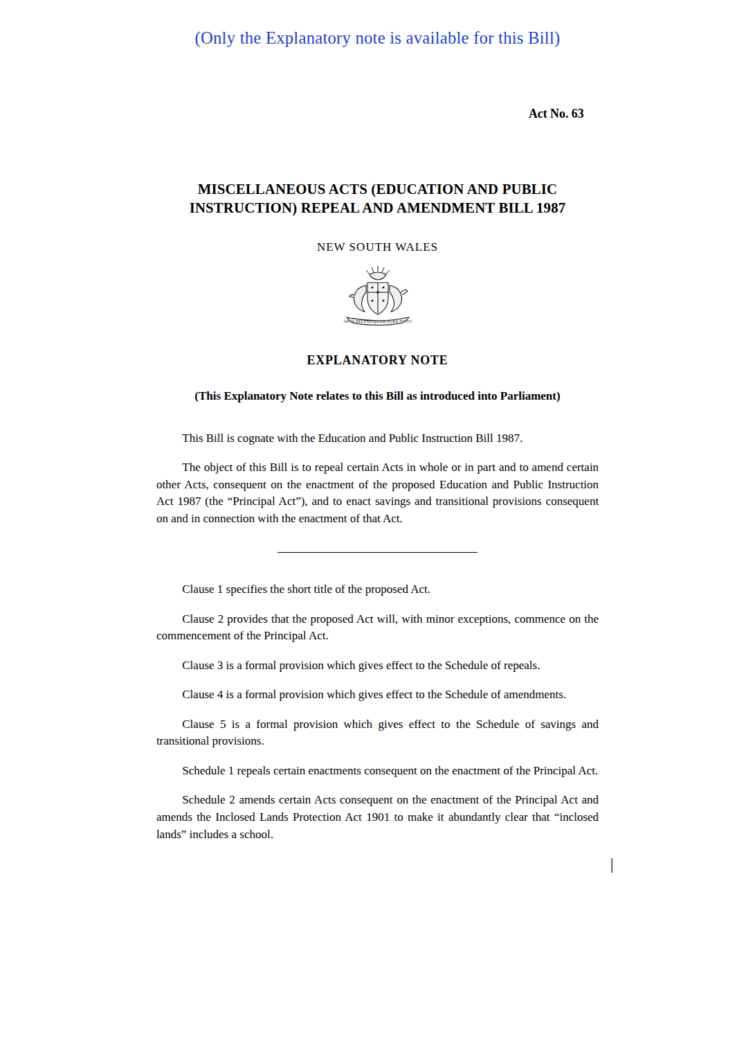(Only the Explanatory note is available for this Bill)
Act No. 63
MISCELLANEOUS ACTS (EDUCATION AND PUBLIC
INSTRUCTION) REPEAL AND AMENDMENT BILL 1987
NEW SOUTH WALES
ORTA RECENS QUAM PURA NITES
EXPLANATORY NOTE
(This Explanatory Note relates to this Bill as introduced into Parliament)
This Bill is cognate with the Education and Public Instruction Bill 1987.
The object of this Bill is to repeal certain Acts in whole or in part and to amend certain other Acts, consequent on the enactment of the proposed Education and Public Instruction Act 1987 (the “Principal Act”), and to enact savings and transitional provisions consequent on and in connection with the enactment of that Act.
Clause 1 specifies the short title of the proposed Act.
Clause 2 provides that the proposed Act will, with minor exceptions, commence on the commencement of the Principal Act.
Clause 3 is a formal provision which gives effect to the Schedule of repeals.
Clause 4 is a formal provision which gives effect to the Schedule of amendments.
Clause 5 is a formal provision which gives effect to the Schedule of savings and transitional provisions.
Schedule 1 repeals certain enactments consequent on the enactment of the Principal Act.
Schedule 2 amends certain Acts consequent on the enactment of the Principal Act and amends the Inclosed Lands Protection Act 1901 to make it abundantly clear that “inclosed lands” includes a school.
|